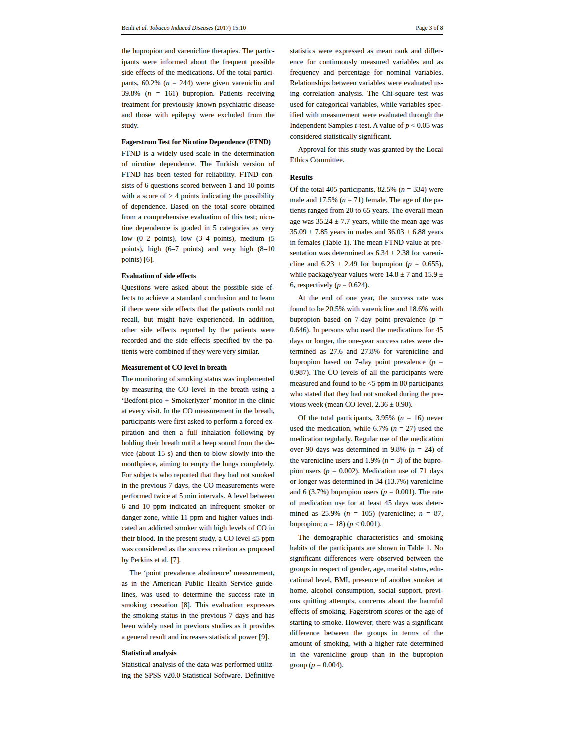Benli et al. Tobacco Induced Diseases (2017) 15:10 Page 3 of 8
the bupropion and varenicline therapies. The participants were informed about the frequent possible side effects of the medications. Of the total participants, 60.2% (n = 244) were given vareniclin and 39.8% (n = 161) bupropion. Patients receiving treatment for previously known psychiatric disease and those with epilepsy were excluded from the study.
Fagerstrom Test for Nicotine Dependence (FTND)
FTND is a widely used scale in the determination of nicotine dependence. The Turkish version of FTND has been tested for reliability. FTND consists of 6 questions scored between 1 and 10 points with a score of > 4 points indicating the possibility of dependence. Based on the total score obtained from a comprehensive evaluation of this test; nicotine dependence is graded in 5 categories as very low (0–2 points), low (3–4 points), medium (5 points), high (6–7 points) and very high (8–10 points) [6].
Evaluation of side effects
Questions were asked about the possible side effects to achieve a standard conclusion and to learn if there were side effects that the patients could not recall, but might have experienced. In addition, other side effects reported by the patients were recorded and the side effects specified by the patients were combined if they were very similar.
Measurement of CO level in breath
The monitoring of smoking status was implemented by measuring the CO level in the breath using a ‘Bedfont-pico + Smokerlyzer’ monitor in the clinic at every visit. In the CO measurement in the breath, participants were first asked to perform a forced expiration and then a full inhalation following by holding their breath until a beep sound from the device (about 15 s) and then to blow slowly into the mouthpiece, aiming to empty the lungs completely. For subjects who reported that they had not smoked in the previous 7 days, the CO measurements were performed twice at 5 min intervals. A level between 6 and 10 ppm indicated an infrequent smoker or danger zone, while 11 ppm and higher values indicated an addicted smoker with high levels of CO in their blood. In the present study, a CO level ≤5 ppm was considered as the success criterion as proposed by Perkins et al. [7].
The ‘point prevalence abstinence’ measurement, as in the American Public Health Service guidelines, was used to determine the success rate in smoking cessation [8]. This evaluation expresses the smoking status in the previous 7 days and has been widely used in previous studies as it provides a general result and increases statistical power [9].
Statistical analysis
Statistical analysis of the data was performed utilizing the SPSS v20.0 Statistical Software. Definitive statistics were expressed as mean rank and difference for continuously measured variables and as frequency and percentage for nominal variables. Relationships between variables were evaluated using correlation analysis. The Chi-square test was used for categorical variables, while variables specified with measurement were evaluated through the Independent Samples t-test. A value of p < 0.05 was considered statistically significant.
Approval for this study was granted by the Local Ethics Committee.
Results
Of the total 405 participants, 82.5% (n = 334) were male and 17.5% (n = 71) female. The age of the patients ranged from 20 to 65 years. The overall mean age was 35.24 ± 7.7 years, while the mean age was 35.09 ± 7.85 years in males and 36.03 ± 6.88 years in females (Table 1). The mean FTND value at presentation was determined as 6.34 ± 2.38 for varenicline and 6.23 ± 2.49 for bupropion (p = 0.655), while package/year values were 14.8 ± 7 and 15.9 ± 6, respectively (p = 0.624).
At the end of one year, the success rate was found to be 20.5% with varenicline and 18.6% with bupropion based on 7-day point prevalence (p = 0.646). In persons who used the medications for 45 days or longer, the one-year success rates were determined as 27.6 and 27.8% for varenicline and bupropion based on 7-day point prevalence (p = 0.987). The CO levels of all the participants were measured and found to be <5 ppm in 80 participants who stated that they had not smoked during the previous week (mean CO level, 2.36 ± 0.90).
Of the total participants, 3.95% (n = 16) never used the medication, while 6.7% (n = 27) used the medication regularly. Regular use of the medication over 90 days was determined in 9.8% (n = 24) of the varenicline users and 1.9% (n = 3) of the bupropion users (p = 0.002). Medication use of 71 days or longer was determined in 34 (13.7%) varenicline and 6 (3.7%) bupropion users (p = 0.001). The rate of medication use for at least 45 days was determined as 25.9% (n = 105) (varenicline; n = 87, bupropion; n = 18) (p < 0.001).
The demographic characteristics and smoking habits of the participants are shown in Table 1. No significant differences were observed between the groups in respect of gender, age, marital status, educational level, BMI, presence of another smoker at home, alcohol consumption, social support, previous quitting attempts, concerns about the harmful effects of smoking, Fagerstrom scores or the age of starting to smoke. However, there was a significant difference between the groups in terms of the amount of smoking, with a higher rate determined in the varenicline group than in the bupropion group (p = 0.004).